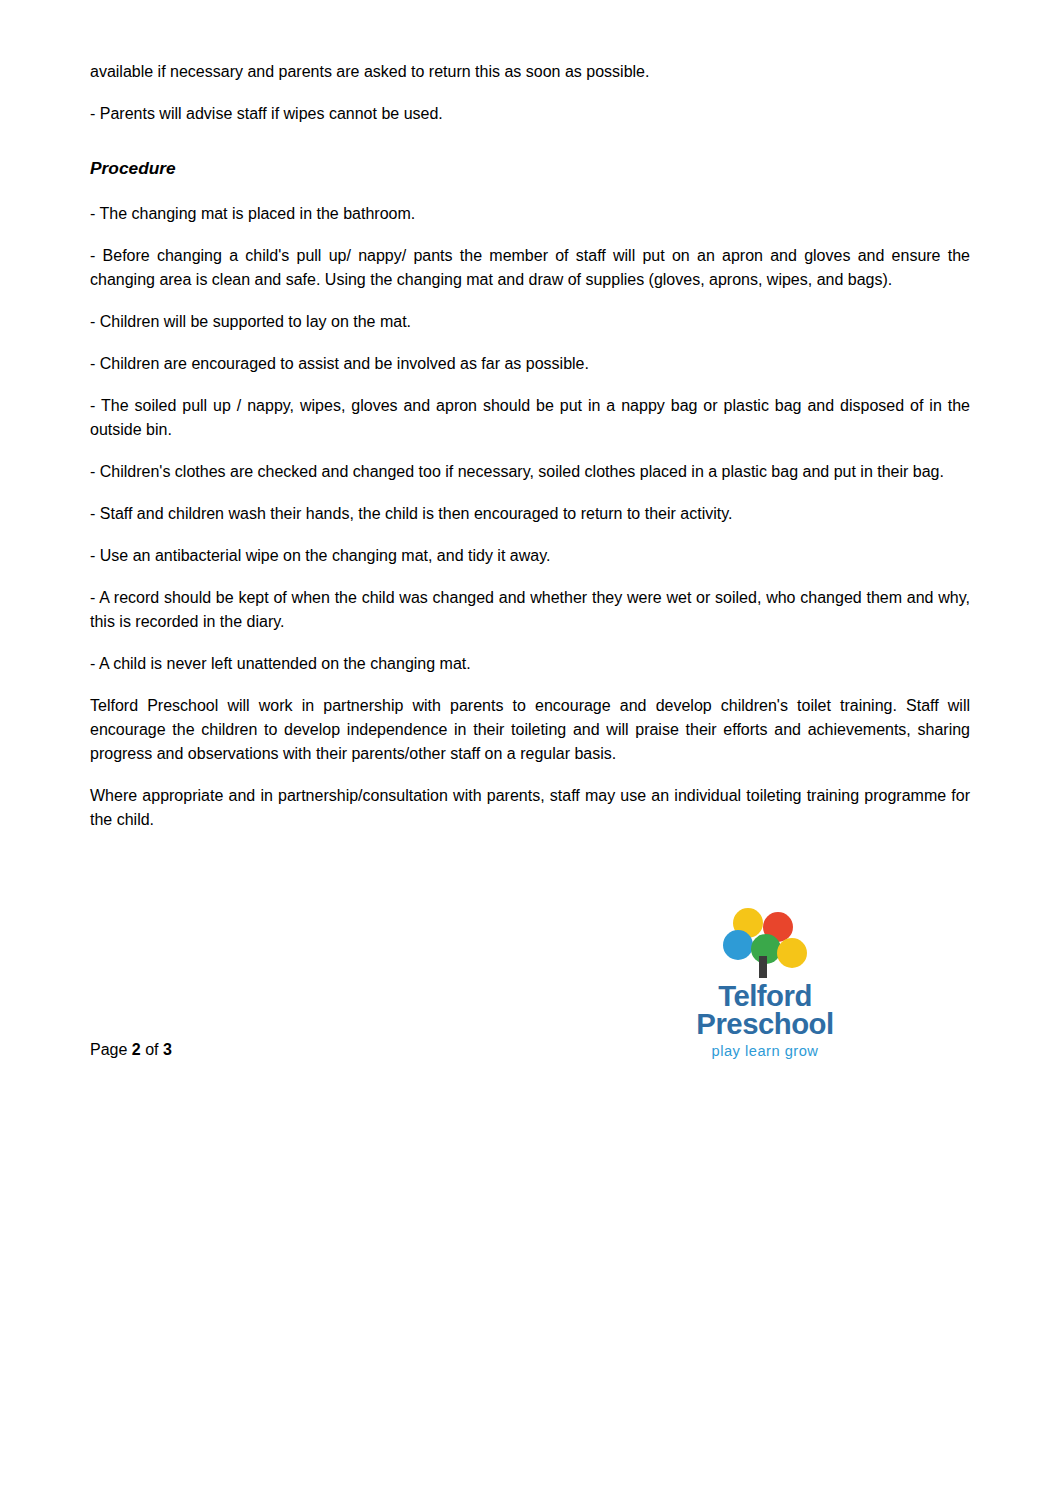available if necessary and parents are asked to return this as soon as possible.
- Parents will advise staff if wipes cannot be used.
Procedure
- The changing mat is placed in the bathroom.
- Before changing a child's pull up/ nappy/ pants the member of staff will put on an apron and gloves and ensure the changing area is clean and safe. Using the changing mat and draw of supplies (gloves, aprons, wipes, and bags).
- Children will be supported to lay on the mat.
- Children are encouraged to assist and be involved as far as possible.
- The soiled pull up / nappy, wipes, gloves and apron should be put in a nappy bag or plastic bag and disposed of in the outside bin.
- Children's clothes are checked and changed too if necessary, soiled clothes placed in a plastic bag and put in their bag.
- Staff and children wash their hands, the child is then encouraged to return to their activity.
- Use an antibacterial wipe on the changing mat, and tidy it away.
- A record should be kept of when the child was changed and whether they were wet or soiled, who changed them and why, this is recorded in the diary.
- A child is never left unattended on the changing mat.
Telford Preschool will work in partnership with parents to encourage and develop children's toilet training. Staff will encourage the children to develop independence in their toileting and will praise their efforts and achievements, sharing progress and observations with their parents/other staff on a regular basis.
Where appropriate and in partnership/consultation with parents, staff may use an individual toileting training programme for the child.
Page 2 of 3
Telford
Preschool
play learn grow